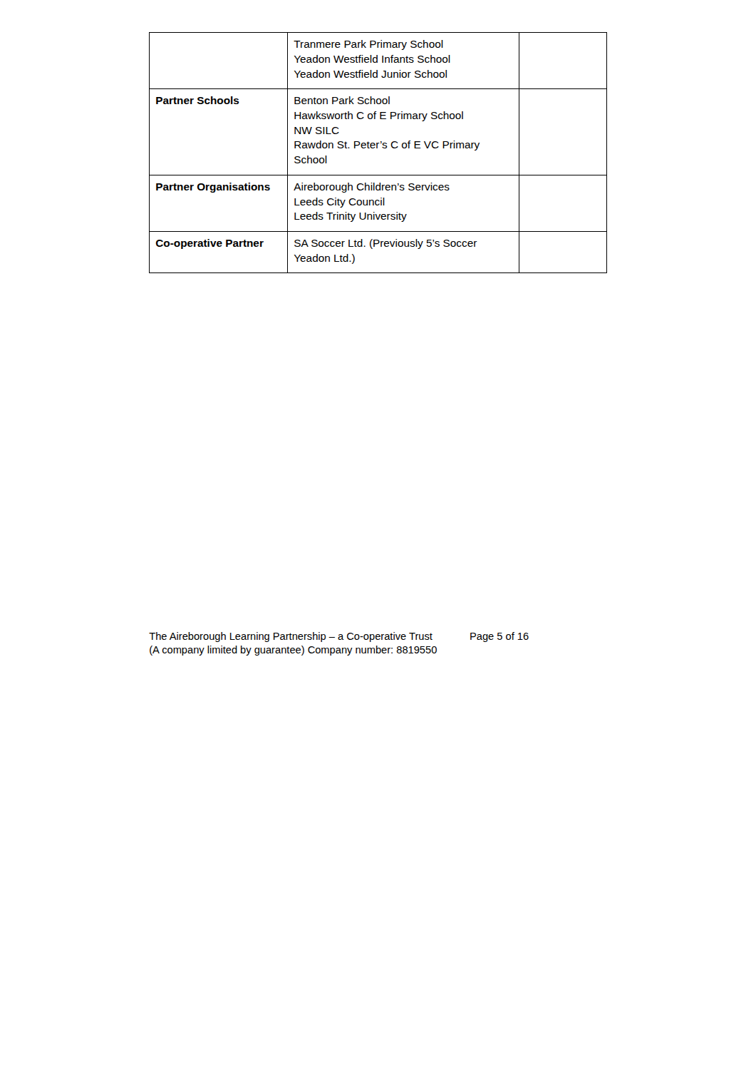| | Tranmere Park Primary School Yeadon Westfield Infants School Yeadon Westfield Junior School | |
| Partner Schools | Benton Park School Hawksworth C of E Primary School NW SILC Rawdon St. Peter’s C of E VC Primary School | |
| Partner Organisations | Aireborough Children’s Services Leeds City Council Leeds Trinity University | |
| Co-operative Partner | SA Soccer Ltd. (Previously 5’s Soccer Yeadon Ltd.) | |
| The Aireborough Learning Partnership – a Co-operative Trust | Page 5 of 16 |
| (A company limited by guarantee) Company number: 8819550 | |